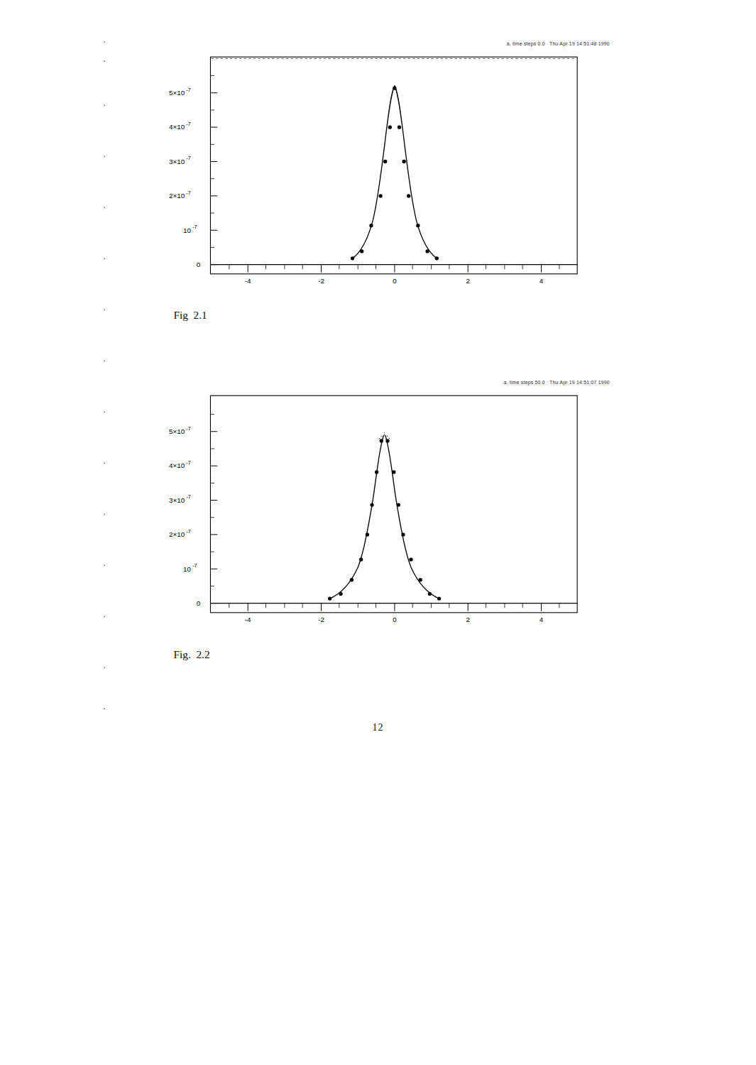. . . . . . . . . . . . . . .
a, time steps 0.0 Thu Apr 19 14:51:48 1990
0 10 -7 2×10 -7 3×10 -7 4×10 -7 5×10 -7 -4 -2 0 2 4
Fig 2.1
a, time steps 50.0 : Thu Apr 19 14:51:07 1990
0 10 -7 2×10 -7 3×10 -7 4×10 -7 5×10 -7 -4 -2 0 2 4
Fig. 2.2
12